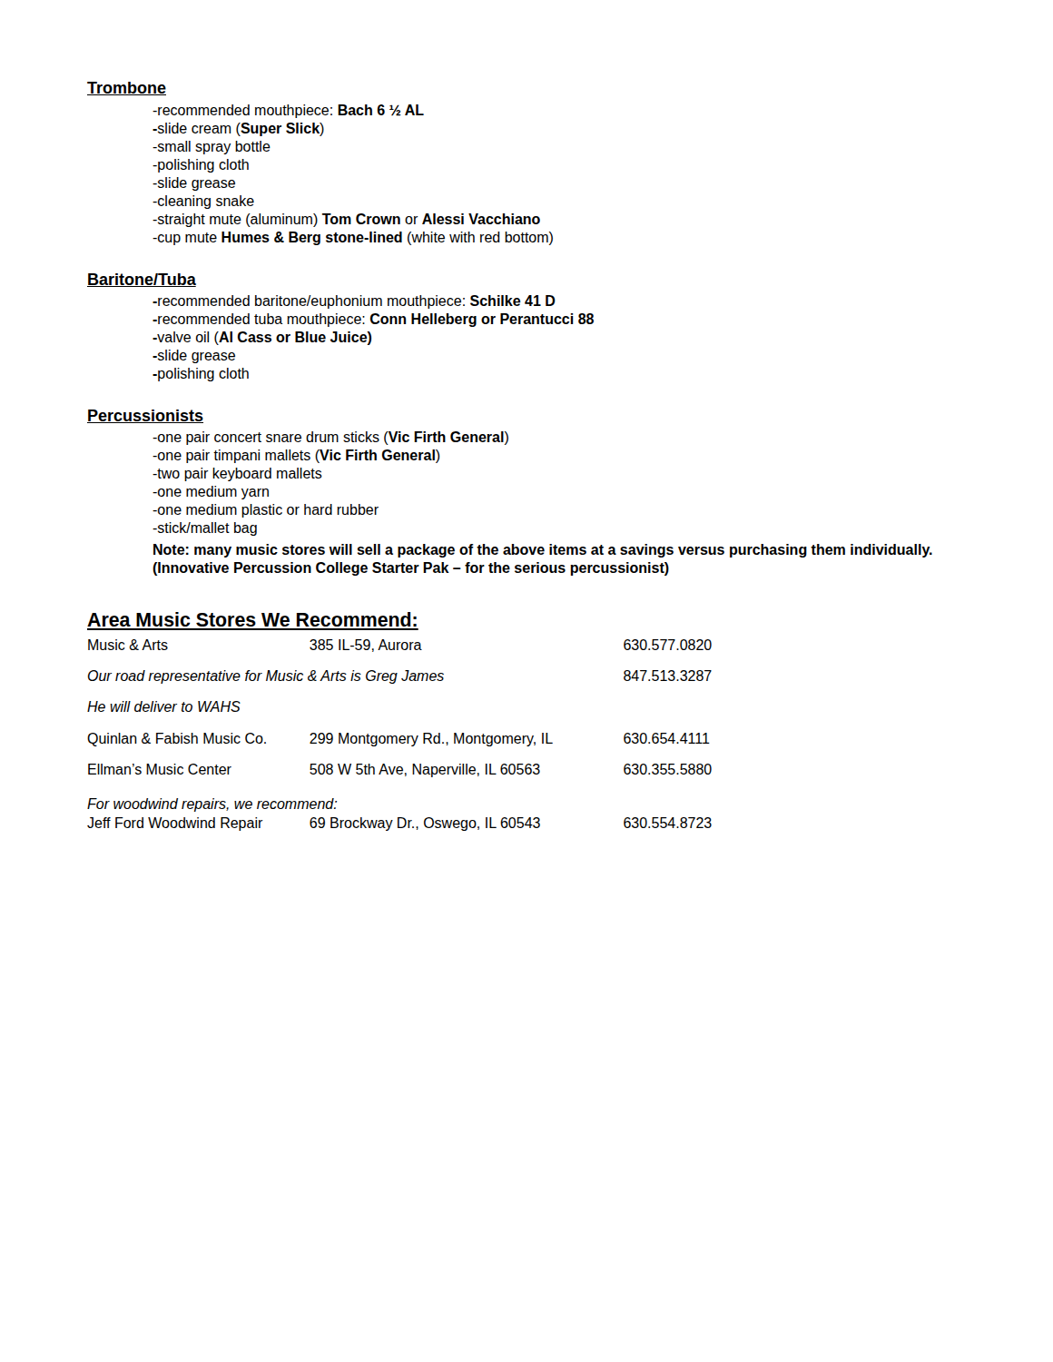Trombone
-recommended mouthpiece: Bach 6 ½ AL
-slide cream (Super Slick)
-small spray bottle
-polishing cloth
-slide grease
-cleaning snake
-straight mute (aluminum) Tom Crown or Alessi Vacchiano
-cup mute Humes & Berg stone-lined (white with red bottom)
Baritone/Tuba
-recommended baritone/euphonium mouthpiece: Schilke 41 D
-recommended tuba mouthpiece: Conn Helleberg or Perantucci 88
-valve oil (Al Cass or Blue Juice)
-slide grease
-polishing cloth
Percussionists
-one pair concert snare drum sticks (Vic Firth General)
-one pair timpani mallets (Vic Firth General)
-two pair keyboard mallets
-one medium yarn
-one medium plastic or hard rubber
-stick/mallet bag
Note: many music stores will sell a package of the above items at a savings versus purchasing them individually. (Innovative Percussion College Starter Pak – for the serious percussionist)
Area Music Stores We Recommend:
| Music & Arts | 385 IL-59, Aurora | 630.577.0820 |
| Our road representative for Music & Arts is Greg James | 847.513.3287 |
| He will deliver to WAHS |
| Quinlan & Fabish Music Co. | 299 Montgomery Rd., Montgomery, IL | 630.654.4111 |
| Ellman’s Music Center | 508 W 5th Ave, Naperville, IL 60563 | 630.355.5880 |
For woodwind repairs, we recommend:
| Jeff Ford Woodwind Repair | 69 Brockway Dr., Oswego, IL 60543 | 630.554.8723 |